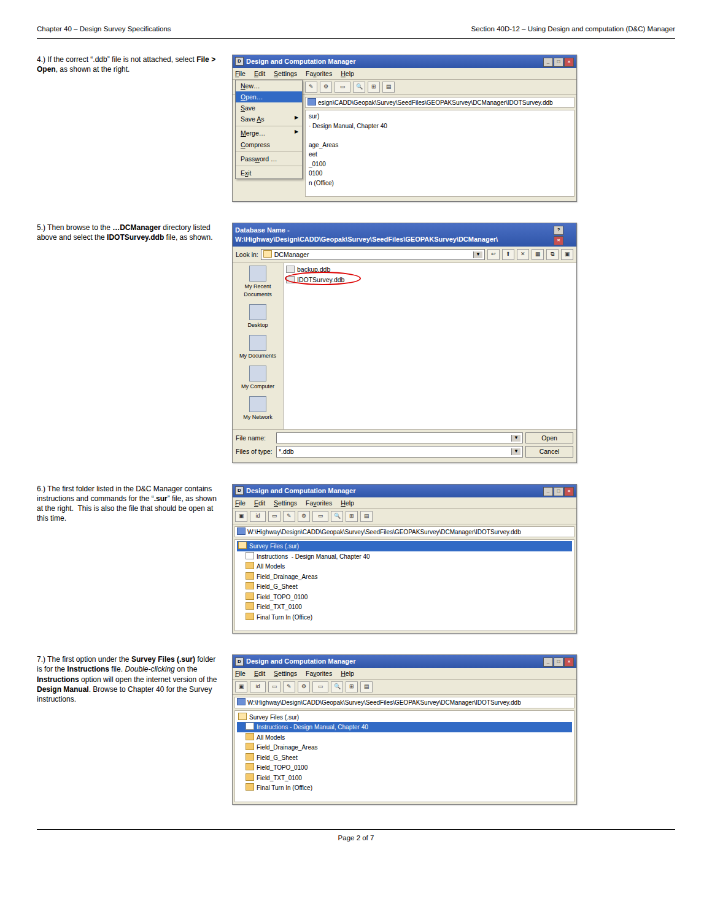Chapter 40 – Design Survey Specifications
Section 40D-12 – Using Design and computation (D&C) Manager
4.) If the correct “.ddb” file is not attached, select File > Open, as shown at the right.
DDesign and Computation Manager
_□×
File Edit Settings Favorites Help
✎
⚙
▭
🔍
⊞
▤
esign\CADD\Geopak\Survey\SeedFiles\GEOPAKSurvey\DCManager\IDOTSurvey.ddb
sur)
· Design Manual, Chapter 40
age_Areas
eet
_0100
0100
n (Office)
New…
Open…
Save
Save As▶
Merge…▶
Compress
Password …
Exit
5.) Then browse to the …DCManager directory listed above and select the IDOTSurvey.ddb file, as shown.
Database Name - W:\Highway\Design\CADD\Geopak\Survey\SeedFiles\GEOPAKSurvey\DCManager\
?×
Look in:
DCManager ▼
↩
⬆
✕
▦
⧉
▣
My Recent Documents
Desktop
My Documents
My Computer
My Network
backup.ddb
IDOTSurvey.ddb
File name:
▼
Open
Files of type:
*.ddb▼
Cancel
6.) The first folder listed in the D&C Manager contains instructions and commands for the “.sur” file, as shown at the right. This is also the file that should be open at this time.
DDesign and Computation Manager
_□×
File Edit Settings Favorites Help
▣
id
▭
✎
⚙
▭
🔍
⊞
▤
W:\Highway\Design\CADD\Geopak\Survey\SeedFiles\GEOPAKSurvey\DCManager\IDOTSurvey.ddb
Survey Files (.sur)
Instructions - Design Manual, Chapter 40
All Models
Field_Drainage_Areas
Field_G_Sheet
Field_TOPO_0100
Field_TXT_0100
Final Turn In (Office)
7.) The first option under the Survey Files (.sur) folder is for the Instructions file. Double-clicking on the Instructions option will open the internet version of the Design Manual. Browse to Chapter 40 for the Survey instructions.
DDesign and Computation Manager
_□×
File Edit Settings Favorites Help
▣
id
▭
✎
⚙
▭
🔍
⊞
▤
W:\Highway\Design\CADD\Geopak\Survey\SeedFiles\GEOPAKSurvey\DCManager\IDOTSurvey.ddb
Survey Files (.sur)
Instructions - Design Manual, Chapter 40
All Models
Field_Drainage_Areas
Field_G_Sheet
Field_TOPO_0100
Field_TXT_0100
Final Turn In (Office)
Page 2 of 7